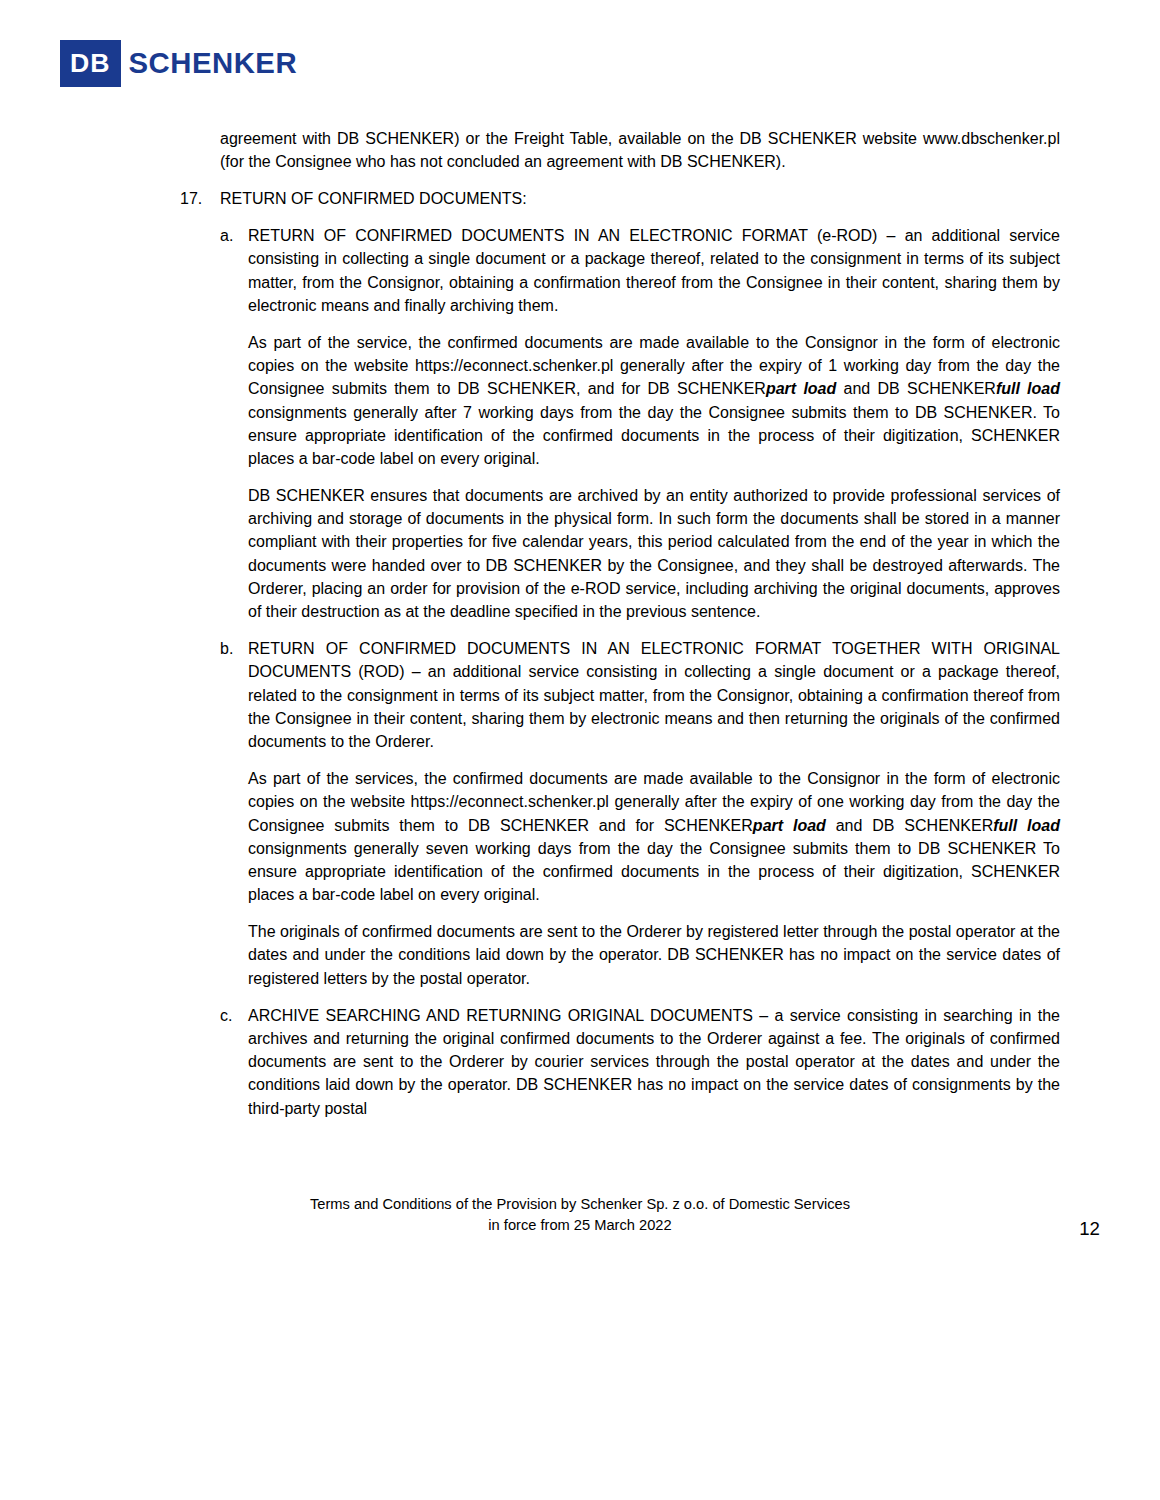DB SCHENKER
agreement with DB SCHENKER) or the Freight Table, available on the DB SCHENKER website www.dbschenker.pl (for the Consignee who has not concluded an agreement with DB SCHENKER).
17.
RETURN OF CONFIRMED DOCUMENTS:
a.
RETURN OF CONFIRMED DOCUMENTS IN AN ELECTRONIC FORMAT (e-ROD) – an additional service consisting in collecting a single document or a package thereof, related to the consignment in terms of its subject matter, from the Consignor, obtaining a confirmation thereof from the Consignee in their content, sharing them by electronic means and finally archiving them.
As part of the service, the confirmed documents are made available to the Consignor in the form of electronic copies on the website https://econnect.schenker.pl generally after the expiry of 1 working day from the day the Consignee submits them to DB SCHENKER, and for DB SCHENKERpart load and DB SCHENKERfull load consignments generally after 7 working days from the day the Consignee submits them to DB SCHENKER. To ensure appropriate identification of the confirmed documents in the process of their digitization, SCHENKER places a bar-code label on every original.
DB SCHENKER ensures that documents are archived by an entity authorized to provide professional services of archiving and storage of documents in the physical form. In such form the documents shall be stored in a manner compliant with their properties for five calendar years, this period calculated from the end of the year in which the documents were handed over to DB SCHENKER by the Consignee, and they shall be destroyed afterwards. The Orderer, placing an order for provision of the e-ROD service, including archiving the original documents, approves of their destruction as at the deadline specified in the previous sentence.
b.
RETURN OF CONFIRMED DOCUMENTS IN AN ELECTRONIC FORMAT TOGETHER WITH ORIGINAL DOCUMENTS (ROD) – an additional service consisting in collecting a single document or a package thereof, related to the consignment in terms of its subject matter, from the Consignor, obtaining a confirmation thereof from the Consignee in their content, sharing them by electronic means and then returning the originals of the confirmed documents to the Orderer.
As part of the services, the confirmed documents are made available to the Consignor in the form of electronic copies on the website https://econnect.schenker.pl generally after the expiry of one working day from the day the Consignee submits them to DB SCHENKER and for SCHENKERpart load and DB SCHENKERfull load consignments generally seven working days from the day the Consignee submits them to DB SCHENKER To ensure appropriate identification of the confirmed documents in the process of their digitization, SCHENKER places a bar-code label on every original.
The originals of confirmed documents are sent to the Orderer by registered letter through the postal operator at the dates and under the conditions laid down by the operator. DB SCHENKER has no impact on the service dates of registered letters by the postal operator.
c.
ARCHIVE SEARCHING AND RETURNING ORIGINAL DOCUMENTS – a service consisting in searching in the archives and returning the original confirmed documents to the Orderer against a fee. The originals of confirmed documents are sent to the Orderer by courier services through the postal operator at the dates and under the conditions laid down by the operator. DB SCHENKER has no impact on the service dates of consignments by the third-party postal
Terms and Conditions of the Provision by Schenker Sp. z o.o. of Domestic Services
in force from 25 March 2022 12